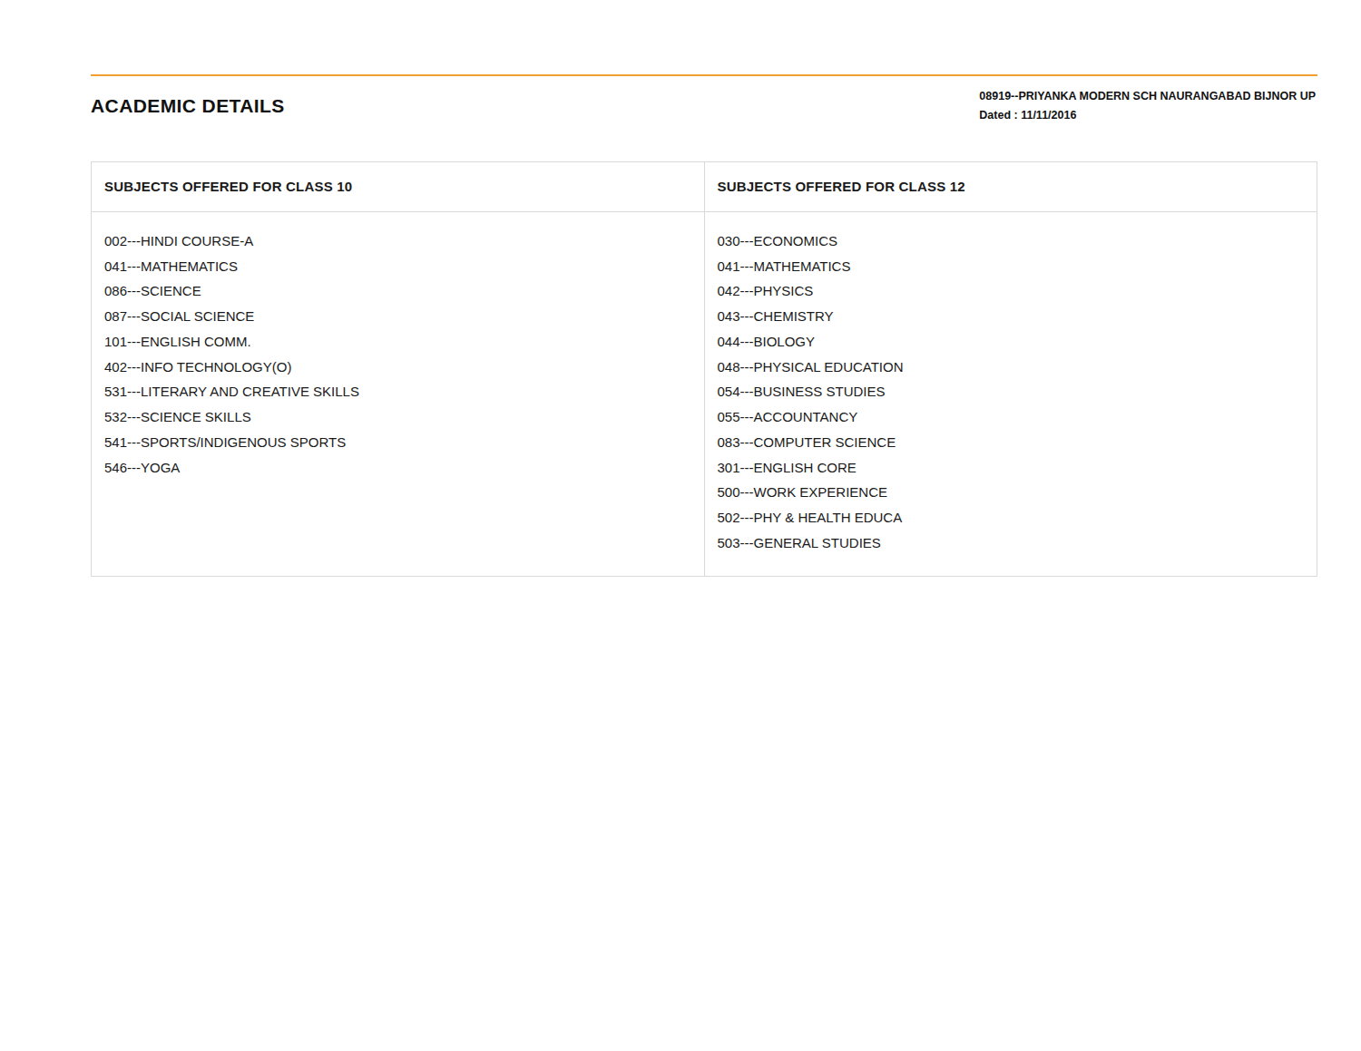ACADEMIC DETAILS
08919--PRIYANKA MODERN SCH NAURANGABAD BIJNOR UP
Dated : 11/11/2016
| SUBJECTS OFFERED FOR CLASS 10 | SUBJECTS OFFERED FOR CLASS 12 |
| --- | --- |
| 002---HINDI COURSE-A 041---MATHEMATICS 086---SCIENCE 087---SOCIAL SCIENCE 101---ENGLISH COMM. 402---INFO TECHNOLOGY(O) 531---LITERARY AND CREATIVE SKILLS 532---SCIENCE SKILLS 541---SPORTS/INDIGENOUS SPORTS 546---YOGA | 030---ECONOMICS 041---MATHEMATICS 042---PHYSICS 043---CHEMISTRY 044---BIOLOGY 048---PHYSICAL EDUCATION 054---BUSINESS STUDIES 055---ACCOUNTANCY 083---COMPUTER SCIENCE 301---ENGLISH CORE 500---WORK EXPERIENCE 502---PHY & HEALTH EDUCA 503---GENERAL STUDIES |